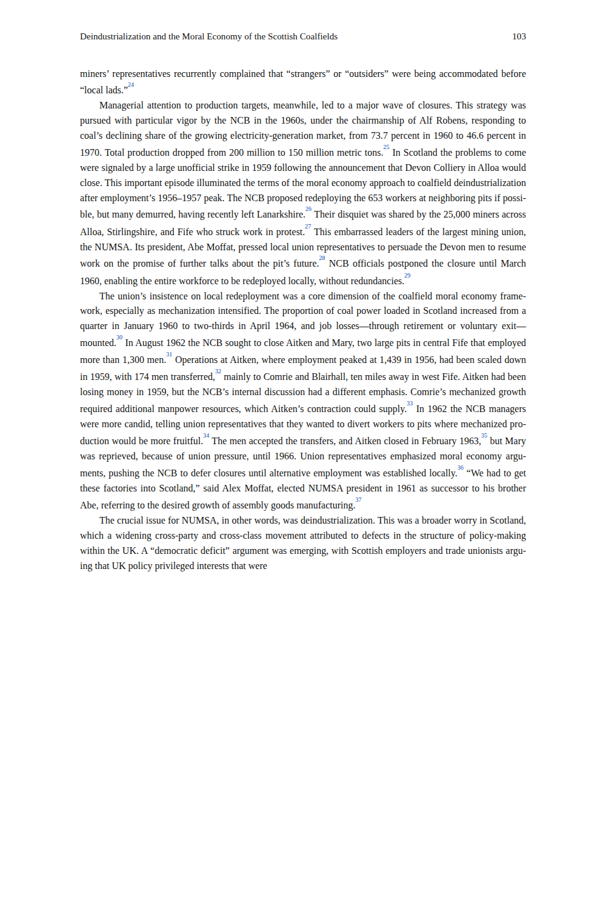Deindustrialization and the Moral Economy of the Scottish Coalfields 103
miners’ representatives recurrently complained that “strangers” or “outsiders” were being accommodated before “local lads.”24
Managerial attention to production targets, meanwhile, led to a major wave of closures. This strategy was pursued with particular vigor by the NCB in the 1960s, under the chairmanship of Alf Robens, responding to coal’s declining share of the growing electricity-generation market, from 73.7 percent in 1960 to 46.6 percent in 1970. Total production dropped from 200 million to 150 million metric tons.25 In Scotland the problems to come were signaled by a large unofficial strike in 1959 following the announcement that Devon Colliery in Alloa would close. This important episode illuminated the terms of the moral economy approach to coalfield deindustrialization after employment’s 1956–1957 peak. The NCB proposed redeploying the 653 workers at neighboring pits if possible, but many demurred, having recently left Lanarkshire.26 Their disquiet was shared by the 25,000 miners across Alloa, Stirlingshire, and Fife who struck work in protest.27 This embarrassed leaders of the largest mining union, the NUMSA. Its president, Abe Moffat, pressed local union representatives to persuade the Devon men to resume work on the promise of further talks about the pit’s future.28 NCB officials postponed the closure until March 1960, enabling the entire workforce to be redeployed locally, without redundancies.29
The union’s insistence on local redeployment was a core dimension of the coalfield moral economy framework, especially as mechanization intensified. The proportion of coal power loaded in Scotland increased from a quarter in January 1960 to two-thirds in April 1964, and job losses—through retirement or voluntary exit—mounted.30 In August 1962 the NCB sought to close Aitken and Mary, two large pits in central Fife that employed more than 1,300 men.31 Operations at Aitken, where employment peaked at 1,439 in 1956, had been scaled down in 1959, with 174 men transferred,32 mainly to Comrie and Blairhall, ten miles away in west Fife. Aitken had been losing money in 1959, but the NCB’s internal discussion had a different emphasis. Comrie’s mechanized growth required additional manpower resources, which Aitken’s contraction could supply.33 In 1962 the NCB managers were more candid, telling union representatives that they wanted to divert workers to pits where mechanized production would be more fruitful.34 The men accepted the transfers, and Aitken closed in February 1963,35 but Mary was reprieved, because of union pressure, until 1966. Union representatives emphasized moral economy arguments, pushing the NCB to defer closures until alternative employment was established locally.36 “We had to get these factories into Scotland,” said Alex Moffat, elected NUMSA president in 1961 as successor to his brother Abe, referring to the desired growth of assembly goods manufacturing.37
The crucial issue for NUMSA, in other words, was deindustrialization. This was a broader worry in Scotland, which a widening cross-party and cross-class movement attributed to defects in the structure of policy-making within the UK. A “democratic deficit” argument was emerging, with Scottish employers and trade unionists arguing that UK policy privileged interests that were